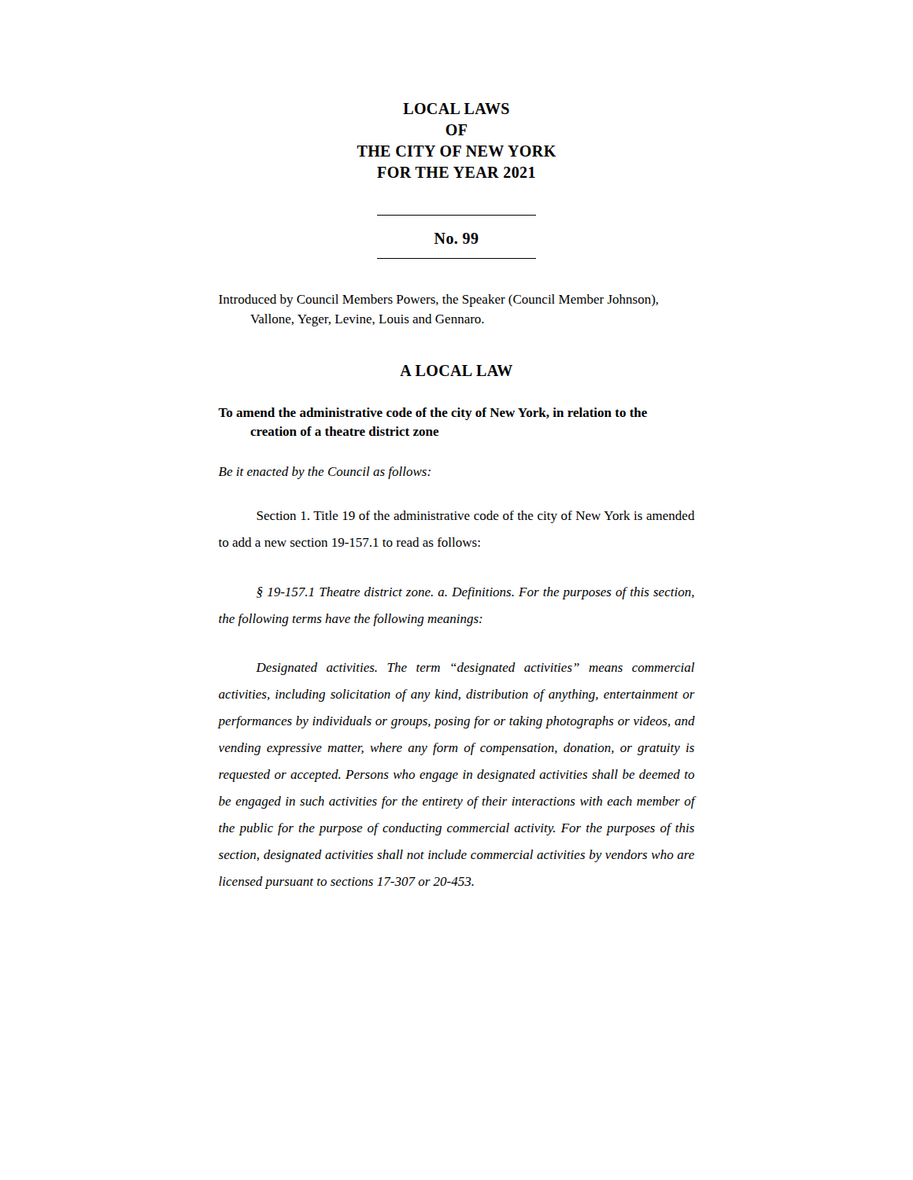LOCAL LAWS
OF
THE CITY OF NEW YORK
FOR THE YEAR 2021
No. 99
Introduced by Council Members Powers, the Speaker (Council Member Johnson), Vallone, Yeger, Levine, Louis and Gennaro.
A LOCAL LAW
To amend the administrative code of the city of New York, in relation to the creation of a theatre district zone
Be it enacted by the Council as follows:
Section 1. Title 19 of the administrative code of the city of New York is amended to add a new section 19-157.1 to read as follows:
§ 19-157.1 Theatre district zone. a. Definitions. For the purposes of this section, the following terms have the following meanings:
Designated activities. The term “designated activities” means commercial activities, including solicitation of any kind, distribution of anything, entertainment or performances by individuals or groups, posing for or taking photographs or videos, and vending expressive matter, where any form of compensation, donation, or gratuity is requested or accepted. Persons who engage in designated activities shall be deemed to be engaged in such activities for the entirety of their interactions with each member of the public for the purpose of conducting commercial activity. For the purposes of this section, designated activities shall not include commercial activities by vendors who are licensed pursuant to sections 17-307 or 20-453.